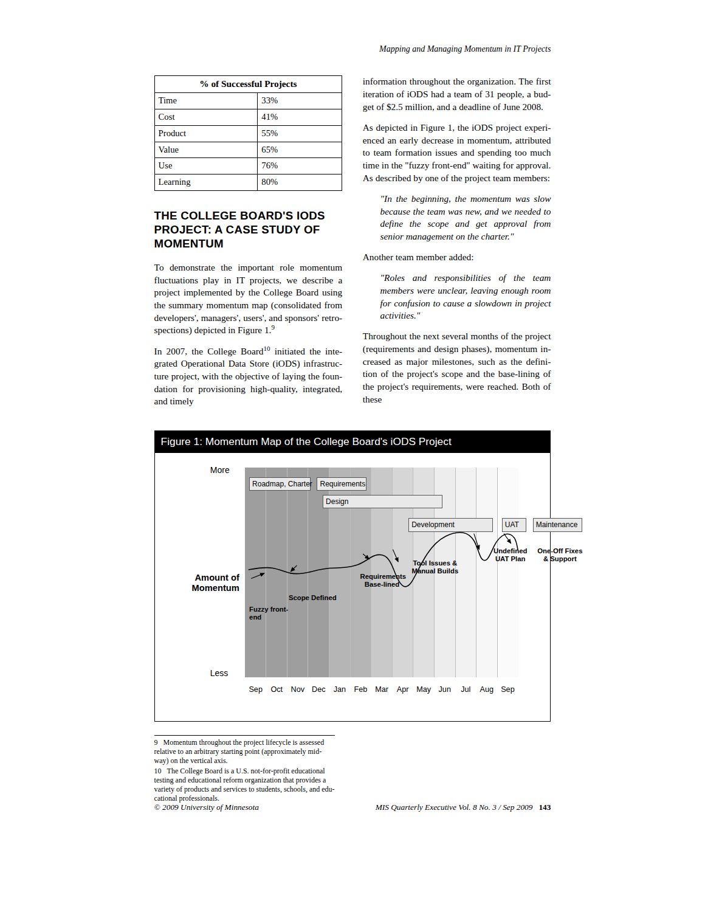Mapping and Managing Momentum in IT Projects
| % of Successful Projects |
| --- |
| Time | 33% |
| Cost | 41% |
| Product | 55% |
| Value | 65% |
| Use | 76% |
| Learning | 80% |
THE COLLEGE BOARD'S IODS PROJECT: A CASE STUDY OF MOMENTUM
To demonstrate the important role momentum fluctuations play in IT projects, we describe a project implemented by the College Board using the summary momentum map (consolidated from developers', managers', users', and sponsors' retrospections) depicted in Figure 1.9
In 2007, the College Board10 initiated the integrated Operational Data Store (iODS) infrastructure project, with the objective of laying the foundation for provisioning high-quality, integrated, and timely
information throughout the organization. The first iteration of iODS had a team of 31 people, a budget of $2.5 million, and a deadline of June 2008.
As depicted in Figure 1, the iODS project experienced an early decrease in momentum, attributed to team formation issues and spending too much time in the "fuzzy front-end" waiting for approval. As described by one of the project team members:
"In the beginning, the momentum was slow because the team was new, and we needed to define the scope and get approval from senior management on the charter."
Another team member added:
"Roles and responsibilities of the team members were unclear, leaving enough room for confusion to cause a slowdown in project activities."
Throughout the next several months of the project (requirements and design phases), momentum increased as major milestones, such as the definition of the project's scope and the base-lining of the project's requirements, were reached. Both of these
Figure 1: Momentum Map of the College Board's iODS Project
More
Less
Amount of
Momentum
Roadmap, Charter
Requirements
Design
Development
UAT
Maintenance
Fuzzy front-end
Scope Defined
Requirements
Base-lined
Tool Issues &
Manual Builds
Undefined
UAT Plan
One-Off Fixes
& Support
Sep Oct Nov Dec Jan Feb Mar Apr May Jun Jul Aug Sep
9 Momentum throughout the project lifecycle is assessed relative to an arbitrary starting point (approximately mid-way) on the vertical axis.
10 The College Board is a U.S. not-for-profit educational testing and educational reform organization that provides a variety of products and services to students, schools, and educational professionals.
© 2009 University of Minnesota
MIS Quarterly Executive Vol. 8 No. 3 / Sep 2009 143